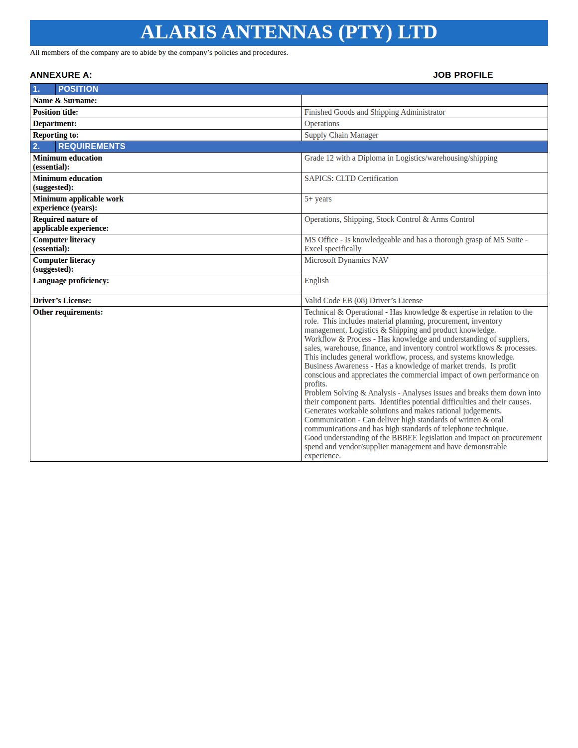ALARIS ANTENNAS (PTY) LTD
All members of the company are to abide by the company’s policies and procedures.
ANNEXURE A: JOB PROFILE
| 1. | POSITION |
| Name & Surname: | |
| Position title: | Finished Goods and Shipping Administrator |
| Department: | Operations |
| Reporting to: | Supply Chain Manager |
| 2. | REQUIREMENTS |
| Minimum education (essential): | Grade 12 with a Diploma in Logistics/warehousing/shipping |
| Minimum education (suggested): | SAPICS: CLTD Certification |
| Minimum applicable work experience (years): | 5+ years |
| Required nature of applicable experience: | Operations, Shipping, Stock Control & Arms Control |
| Computer literacy (essential): | MS Office - Is knowledgeable and has a thorough grasp of MS Suite - Excel specifically |
| Computer literacy (suggested): | Microsoft Dynamics NAV |
| Language proficiency: | English |
| Driver’s License: | Valid Code EB (08) Driver’s License |
| Other requirements: | Technical & Operational - Has knowledge & expertise in relation to the role. This includes material planning, procurement, inventory management, Logistics & Shipping and product knowledge. Workflow & Process - Has knowledge and understanding of suppliers, sales, warehouse, finance, and inventory control workflows & processes. This includes general workflow, process, and systems knowledge. Business Awareness - Has a knowledge of market trends. Is profit conscious and appreciates the commercial impact of own performance on profits. Problem Solving & Analysis - Analyses issues and breaks them down into their component parts. Identifies potential difficulties and their causes. Generates workable solutions and makes rational judgements. Communication - Can deliver high standards of written & oral communications and has high standards of telephone technique. Good understanding of the BBBEE legislation and impact on procurement spend and vendor/supplier management and have demonstrable experience. |